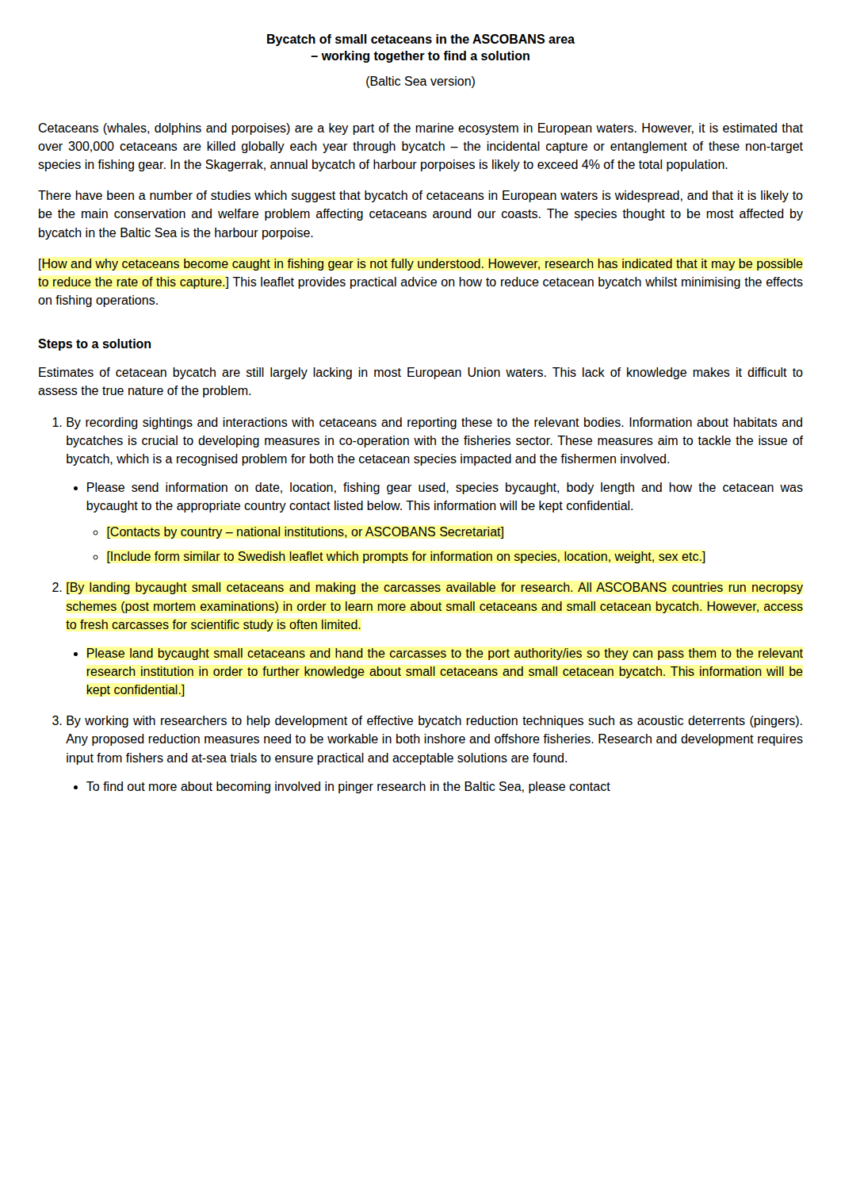Bycatch of small cetaceans in the ASCOBANS area
– working together to find a solution
(Baltic Sea version)
Cetaceans (whales, dolphins and porpoises) are a key part of the marine ecosystem in European waters. However, it is estimated that over 300,000 cetaceans are killed globally each year through bycatch – the incidental capture or entanglement of these non-target species in fishing gear. In the Skagerrak, annual bycatch of harbour porpoises is likely to exceed 4% of the total population.
There have been a number of studies which suggest that bycatch of cetaceans in European waters is widespread, and that it is likely to be the main conservation and welfare problem affecting cetaceans around our coasts. The species thought to be most affected by bycatch in the Baltic Sea is the harbour porpoise.
[How and why cetaceans become caught in fishing gear is not fully understood. However, research has indicated that it may be possible to reduce the rate of this capture.] This leaflet provides practical advice on how to reduce cetacean bycatch whilst minimising the effects on fishing operations.
Steps to a solution
Estimates of cetacean bycatch are still largely lacking in most European Union waters. This lack of knowledge makes it difficult to assess the true nature of the problem.
By recording sightings and interactions with cetaceans and reporting these to the relevant bodies. Information about habitats and bycatches is crucial to developing measures in co-operation with the fisheries sector. These measures aim to tackle the issue of bycatch, which is a recognised problem for both the cetacean species impacted and the fishermen involved.
Please send information on date, location, fishing gear used, species bycaught, body length and how the cetacean was bycaught to the appropriate country contact listed below. This information will be kept confidential.
[Contacts by country – national institutions, or ASCOBANS Secretariat]
[Include form similar to Swedish leaflet which prompts for information on species, location, weight, sex etc.]
[By landing bycaught small cetaceans and making the carcasses available for research. All ASCOBANS countries run necropsy schemes (post mortem examinations) in order to learn more about small cetaceans and small cetacean bycatch. However, access to fresh carcasses for scientific study is often limited.
Please land bycaught small cetaceans and hand the carcasses to the port authority/ies so they can pass them to the relevant research institution in order to further knowledge about small cetaceans and small cetacean bycatch. This information will be kept confidential.]
By working with researchers to help development of effective bycatch reduction techniques such as acoustic deterrents (pingers). Any proposed reduction measures need to be workable in both inshore and offshore fisheries. Research and development requires input from fishers and at-sea trials to ensure practical and acceptable solutions are found.
To find out more about becoming involved in pinger research in the Baltic Sea, please contact